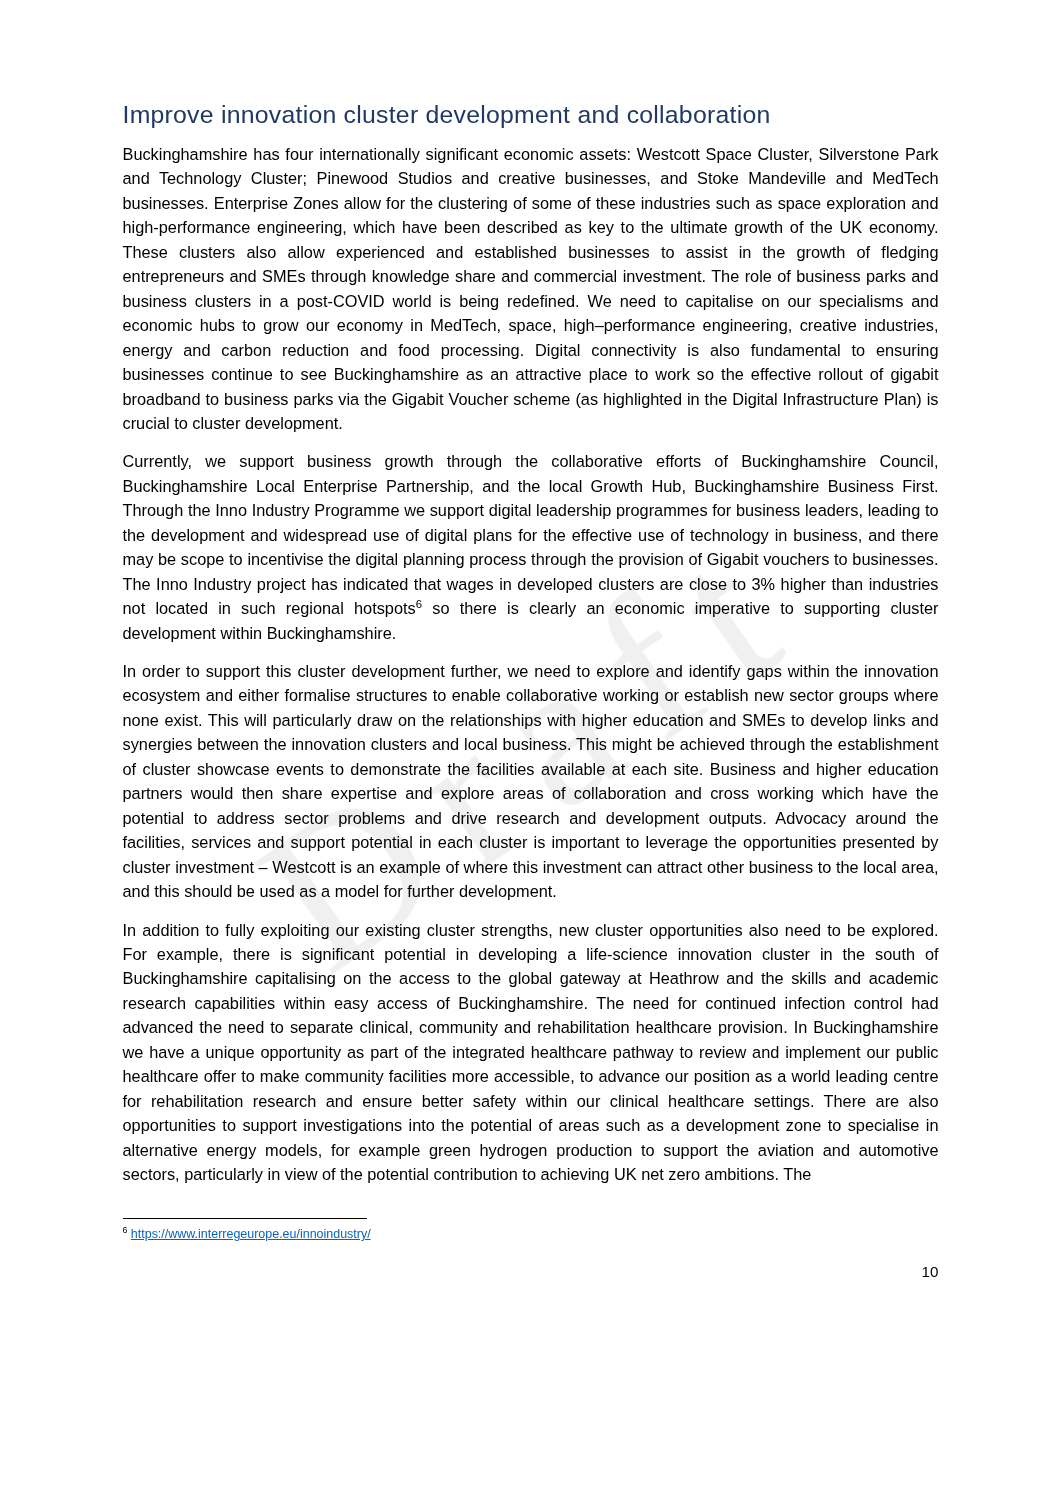Draft
Improve innovation cluster development and collaboration
Buckinghamshire has four internationally significant economic assets: Westcott Space Cluster, Silverstone Park and Technology Cluster; Pinewood Studios and creative businesses, and Stoke Mandeville and MedTech businesses. Enterprise Zones allow for the clustering of some of these industries such as space exploration and high-performance engineering, which have been described as key to the ultimate growth of the UK economy. These clusters also allow experienced and established businesses to assist in the growth of fledging entrepreneurs and SMEs through knowledge share and commercial investment. The role of business parks and business clusters in a post-COVID world is being redefined. We need to capitalise on our specialisms and economic hubs to grow our economy in MedTech, space, high–performance engineering, creative industries, energy and carbon reduction and food processing. Digital connectivity is also fundamental to ensuring businesses continue to see Buckinghamshire as an attractive place to work so the effective rollout of gigabit broadband to business parks via the Gigabit Voucher scheme (as highlighted in the Digital Infrastructure Plan) is crucial to cluster development.
Currently, we support business growth through the collaborative efforts of Buckinghamshire Council, Buckinghamshire Local Enterprise Partnership, and the local Growth Hub, Buckinghamshire Business First. Through the Inno Industry Programme we support digital leadership programmes for business leaders, leading to the development and widespread use of digital plans for the effective use of technology in business, and there may be scope to incentivise the digital planning process through the provision of Gigabit vouchers to businesses. The Inno Industry project has indicated that wages in developed clusters are close to 3% higher than industries not located in such regional hotspots6 so there is clearly an economic imperative to supporting cluster development within Buckinghamshire.
In order to support this cluster development further, we need to explore and identify gaps within the innovation ecosystem and either formalise structures to enable collaborative working or establish new sector groups where none exist. This will particularly draw on the relationships with higher education and SMEs to develop links and synergies between the innovation clusters and local business. This might be achieved through the establishment of cluster showcase events to demonstrate the facilities available at each site. Business and higher education partners would then share expertise and explore areas of collaboration and cross working which have the potential to address sector problems and drive research and development outputs. Advocacy around the facilities, services and support potential in each cluster is important to leverage the opportunities presented by cluster investment – Westcott is an example of where this investment can attract other business to the local area, and this should be used as a model for further development.
In addition to fully exploiting our existing cluster strengths, new cluster opportunities also need to be explored. For example, there is significant potential in developing a life-science innovation cluster in the south of Buckinghamshire capitalising on the access to the global gateway at Heathrow and the skills and academic research capabilities within easy access of Buckinghamshire. The need for continued infection control had advanced the need to separate clinical, community and rehabilitation healthcare provision. In Buckinghamshire we have a unique opportunity as part of the integrated healthcare pathway to review and implement our public healthcare offer to make community facilities more accessible, to advance our position as a world leading centre for rehabilitation research and ensure better safety within our clinical healthcare settings. There are also opportunities to support investigations into the potential of areas such as a development zone to specialise in alternative energy models, for example green hydrogen production to support the aviation and automotive sectors, particularly in view of the potential contribution to achieving UK net zero ambitions. The
6 https://www.interregeurope.eu/innoindustry/
10